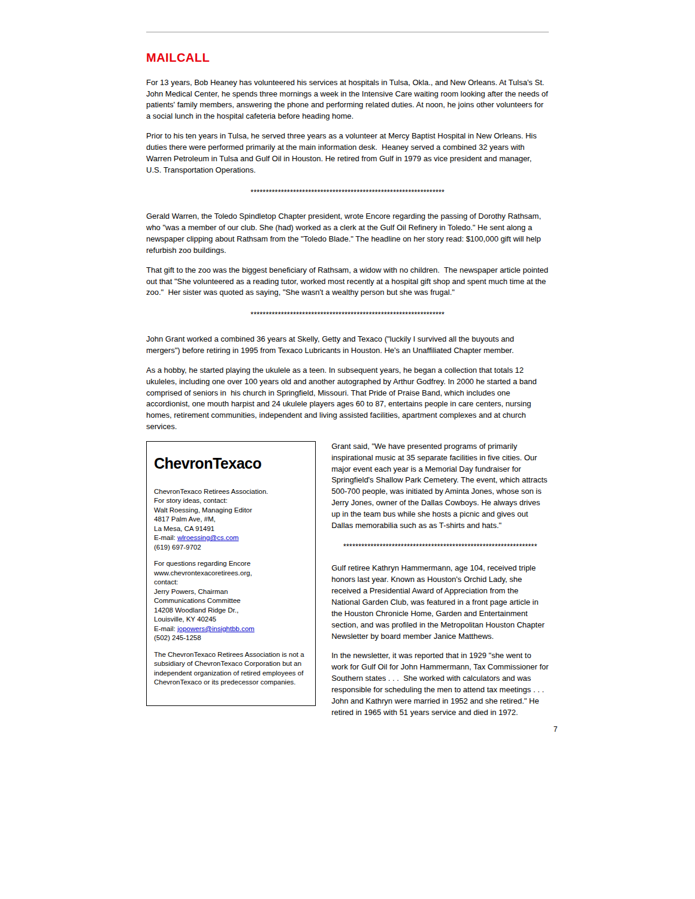MAILCALL
For 13 years, Bob Heaney has volunteered his services at hospitals in Tulsa, Okla., and New Orleans. At Tulsa's St. John Medical Center, he spends three mornings a week in the Intensive Care waiting room looking after the needs of patients' family members, answering the phone and performing related duties. At noon, he joins other volunteers for a social lunch in the hospital cafeteria before heading home.
Prior to his ten years in Tulsa, he served three years as a volunteer at Mercy Baptist Hospital in New Orleans. His duties there were performed primarily at the main information desk. Heaney served a combined 32 years with Warren Petroleum in Tulsa and Gulf Oil in Houston. He retired from Gulf in 1979 as vice president and manager, U.S. Transportation Operations.
****************************************************************
Gerald Warren, the Toledo Spindletop Chapter president, wrote Encore regarding the passing of Dorothy Rathsam, who "was a member of our club. She (had) worked as a clerk at the Gulf Oil Refinery in Toledo." He sent along a newspaper clipping about Rathsam from the "Toledo Blade." The headline on her story read: $100,000 gift will help refurbish zoo buildings.
That gift to the zoo was the biggest beneficiary of Rathsam, a widow with no children. The newspaper article pointed out that "She volunteered as a reading tutor, worked most recently at a hospital gift shop and spent much time at the zoo." Her sister was quoted as saying, "She wasn't a wealthy person but she was frugal."
****************************************************************
John Grant worked a combined 36 years at Skelly, Getty and Texaco ("luckily I survived all the buyouts and mergers") before retiring in 1995 from Texaco Lubricants in Houston. He's an Unaffiliated Chapter member.
As a hobby, he started playing the ukulele as a teen. In subsequent years, he began a collection that totals 12 ukuleles, including one over 100 years old and another autographed by Arthur Godfrey. In 2000 he started a band comprised of seniors in his church in Springfield, Missouri. That Pride of Praise Band, which includes one accordionist, one mouth harpist and 24 ukulele players ages 60 to 87, entertains people in care centers, nursing homes, retirement communities, independent and living assisted facilities, apartment complexes and at church services.
ChevronTexaco
ChevronTexaco Retirees Association.
For story ideas, contact:
Walt Roessing, Managing Editor
4817 Palm Ave, #M,
La Mesa, CA 91491
E-mail: wlroessing@cs.com
(619) 697-9702
For questions regarding Encore
www.chevrontexacoretirees.org,
contact:
Jerry Powers, Chairman
Communications Committee
14208 Woodland Ridge Dr.,
Louisville, KY 40245
E-mail: jopowers@insightbb.com
(502) 245-1258
The ChevronTexaco Retirees Association is not a subsidiary of ChevronTexaco Corporation but an independent organization of retired employees of ChevronTexaco or its predecessor companies.
Grant said, "We have presented programs of primarily inspirational music at 35 separate facilities in five cities. Our major event each year is a Memorial Day fundraiser for Springfield's Shallow Park Cemetery. The event, which attracts 500-700 people, was initiated by Aminta Jones, whose son is Jerry Jones, owner of the Dallas Cowboys. He always drives up in the team bus while she hosts a picnic and gives out Dallas memorabilia such as as T-shirts and hats."
****************************************************************
Gulf retiree Kathryn Hammermann, age 104, received triple honors last year. Known as Houston's Orchid Lady, she received a Presidential Award of Appreciation from the National Garden Club, was featured in a front page article in the Houston Chronicle Home, Garden and Entertainment section, and was profiled in the Metropolitan Houston Chapter Newsletter by board member Janice Matthews.
In the newsletter, it was reported that in 1929 "she went to work for Gulf Oil for John Hammermann, Tax Commissioner for Southern states . . . She worked with calculators and was responsible for scheduling the men to attend tax meetings . . . John and Kathryn were married in 1952 and she retired." He retired in 1965 with 51 years service and died in 1972.
7